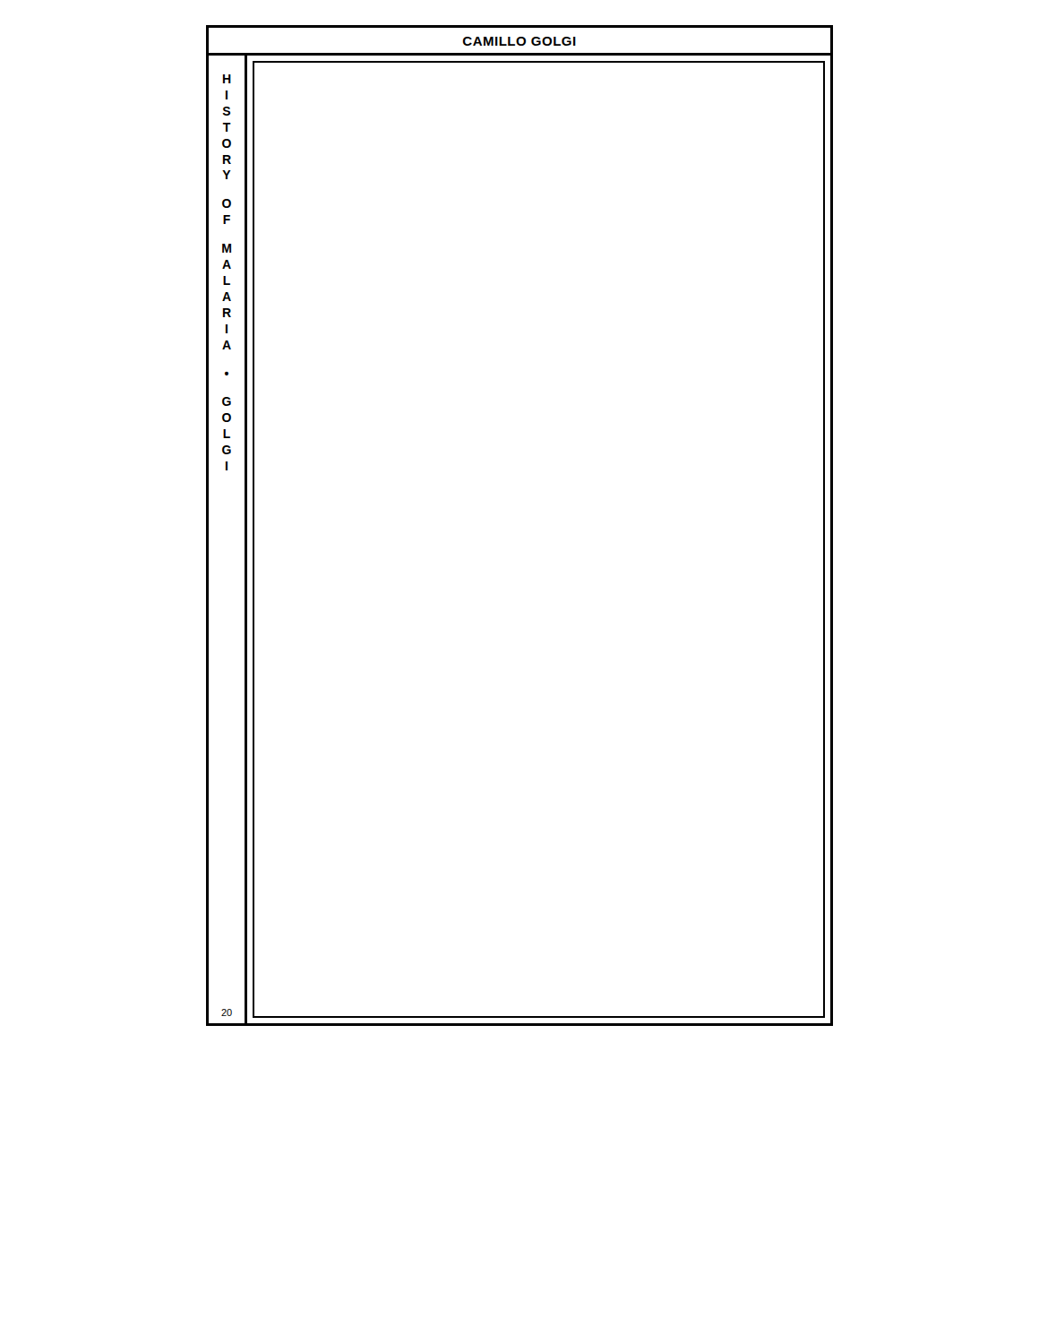CAMILLO GOLGI
H I S T O R Y O F M A L A R I A • G O L G I
20